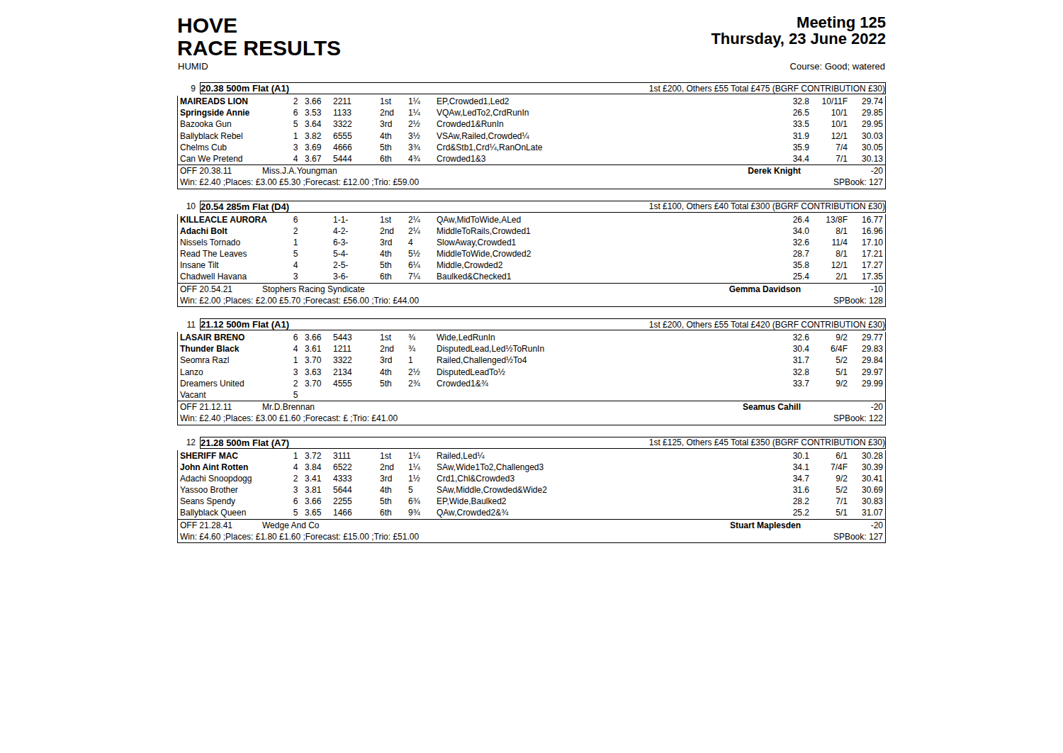| HOVE RACE RESULTS | Meeting 125 Thursday, 23 June 2022 |
| HUMID | Course: Good; watered |
| 9 | / 20.38 500m Flat (A1) / 1st £200, Others £55 Total £475 (BGRF CONTRIBUTION £30) / |
| MAIREADS LION | 2 | 3.66 | 2211 | 1st | 1¼ | EP,Crowded1,Led2 | 32.8 | 10/11F | 29.74 |
| Springside Annie | 6 | 3.53 | 1133 | 2nd | 1¼ | VQAw,LedTo2,CrdRunIn | 26.5 | 10/1 | 29.85 |
| Bazooka Gun | 5 | 3.64 | 3322 | 3rd | 2½ | Crowded1&RunIn | 33.5 | 10/1 | 29.95 |
| Ballyblack Rebel | 1 | 3.82 | 6555 | 4th | 3½ | VSAw,Railed,Crowded¼ | 31.9 | 12/1 | 30.03 |
| Chelms Cub | 3 | 3.69 | 4666 | 5th | 3¾ | Crd&Stb1,Crd¼,RanOnLate | 35.9 | 7/4 | 30.05 |
| Can We Pretend | 4 | 3.67 | 5444 | 6th | 4¾ | Crowded1&3 | 34.4 | 7/1 | 30.13 |
| OFF 20.38.11 | Miss.J.A.Youngman | Derek Knight | -20 |
| Win: £2.40 ;Places: £3.00 £5.30 ;Forecast: £12.00 ;Trio: £59.00 | SPBook: 127 |
| 10 | / 20.54 285m Flat (D4) / 1st £100, Others £40 Total £300 (BGRF CONTRIBUTION £30) / |
| KILLEACLE AURORA | 6 | | 1-1- | 1st | 2¼ | QAw,MidToWide,ALed | 26.4 | 13/8F | 16.77 |
| Adachi Bolt | 2 | | 4-2- | 2nd | 2¼ | MiddleToRails,Crowded1 | 34.0 | 8/1 | 16.96 |
| Nissels Tornado | 1 | | 6-3- | 3rd | 4 | SlowAway,Crowded1 | 32.6 | 11/4 | 17.10 |
| Read The Leaves | 5 | | 5-4- | 4th | 5½ | MiddleToWide,Crowded2 | 28.7 | 8/1 | 17.21 |
| Insane Tilt | 4 | | 2-5- | 5th | 6¼ | Middle,Crowded2 | 35.8 | 12/1 | 17.27 |
| Chadwell Havana | 3 | | 3-6- | 6th | 7¼ | Baulked&Checked1 | 25.4 | 2/1 | 17.35 |
| OFF 20.54.21 | Stophers Racing Syndicate | Gemma Davidson | -10 |
| Win: £2.00 ;Places: £2.00 £5.70 ;Forecast: £56.00 ;Trio: £44.00 | SPBook: 128 |
| 11 | / 21.12 500m Flat (A1) / 1st £200, Others £55 Total £420 (BGRF CONTRIBUTION £30) / |
| LASAIR BRENO | 6 | 3.66 | 5443 | 1st | ¾ | Wide,LedRunIn | 32.6 | 9/2 | 29.77 |
| Thunder Black | 4 | 3.61 | 1211 | 2nd | ¾ | DisputedLead,Led½ToRunIn | 30.4 | 6/4F | 29.83 |
| Seomra Razl | 1 | 3.70 | 3322 | 3rd | 1 | Railed,Challenged½To4 | 31.7 | 5/2 | 29.84 |
| Lanzo | 3 | 3.63 | 2134 | 4th | 2½ | DisputedLeadTo½ | 32.8 | 5/1 | 29.97 |
| Dreamers United | 2 | 3.70 | 4555 | 5th | 2¾ | Crowded1&¾ | 33.7 | 9/2 | 29.99 |
| Vacant | 5 | | | | | | | | |
| OFF 21.12.11 | Mr.D.Brennan | Seamus Cahill | -20 |
| Win: £2.40 ;Places: £3.00 £1.60 ;Forecast: £ ;Trio: £41.00 | SPBook: 122 |
| 12 | / 21.28 500m Flat (A7) / 1st £125, Others £45 Total £350 (BGRF CONTRIBUTION £30) / |
| SHERIFF MAC | 1 | 3.72 | 3111 | 1st | 1¼ | Railed,Led¼ | 30.1 | 6/1 | 30.28 |
| John Aint Rotten | 4 | 3.84 | 6522 | 2nd | 1¼ | SAw,Wide1To2,Challenged3 | 34.1 | 7/4F | 30.39 |
| Adachi Snoopdogg | 2 | 3.41 | 4333 | 3rd | 1½ | Crd1,Chl&Crowded3 | 34.7 | 9/2 | 30.41 |
| Yassoo Brother | 3 | 3.81 | 5644 | 4th | 5 | SAw,Middle,Crowded&Wide2 | 31.6 | 5/2 | 30.69 |
| Seans Spendy | 6 | 3.66 | 2255 | 5th | 6¾ | EP,Wide,Baulked2 | 28.2 | 7/1 | 30.83 |
| Ballyblack Queen | 5 | 3.65 | 1466 | 6th | 9¾ | QAw,Crowded2&¾ | 25.2 | 5/1 | 31.07 |
| OFF 21.28.41 | Wedge And Co | Stuart Maplesden | -20 |
| Win: £4.60 ;Places: £1.80 £1.60 ;Forecast: £15.00 ;Trio: £51.00 | SPBook: 127 |